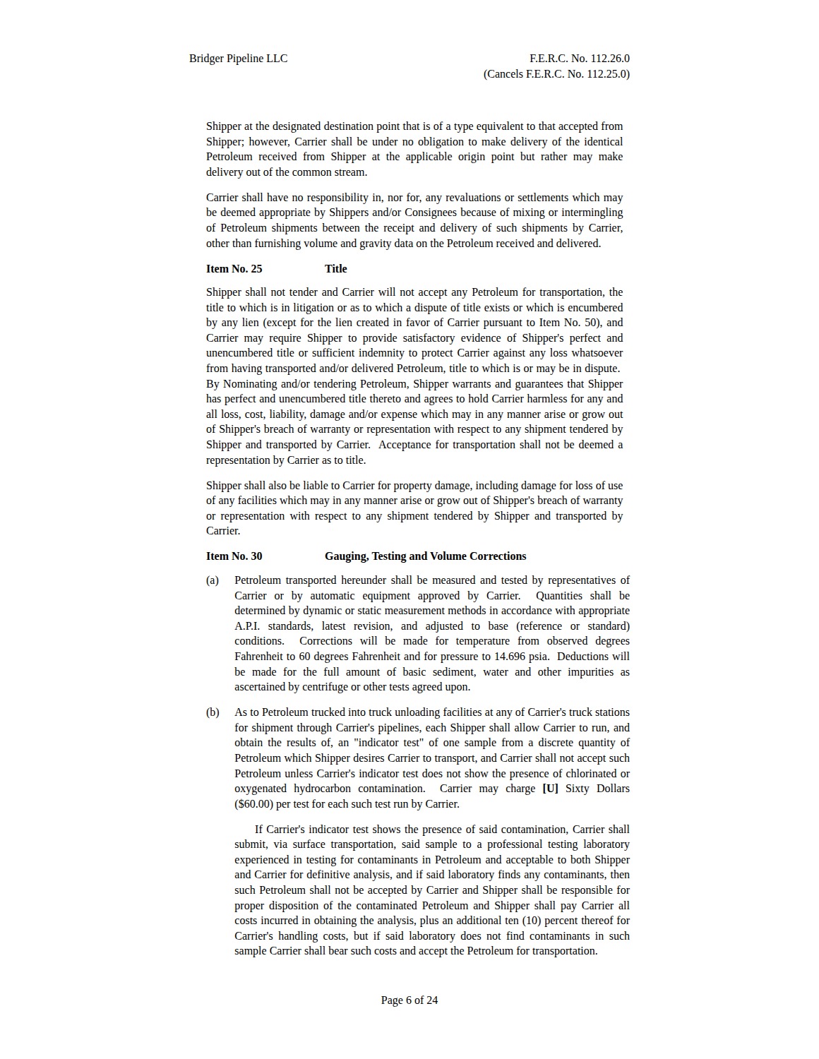Bridger Pipeline LLC
F.E.R.C. No. 112.26.0
(Cancels F.E.R.C. No. 112.25.0)
Shipper at the designated destination point that is of a type equivalent to that accepted from Shipper; however, Carrier shall be under no obligation to make delivery of the identical Petroleum received from Shipper at the applicable origin point but rather may make delivery out of the common stream.
Carrier shall have no responsibility in, nor for, any revaluations or settlements which may be deemed appropriate by Shippers and/or Consignees because of mixing or intermingling of Petroleum shipments between the receipt and delivery of such shipments by Carrier, other than furnishing volume and gravity data on the Petroleum received and delivered.
Item No. 25 Title
Shipper shall not tender and Carrier will not accept any Petroleum for transportation, the title to which is in litigation or as to which a dispute of title exists or which is encumbered by any lien (except for the lien created in favor of Carrier pursuant to Item No. 50), and Carrier may require Shipper to provide satisfactory evidence of Shipper's perfect and unencumbered title or sufficient indemnity to protect Carrier against any loss whatsoever from having transported and/or delivered Petroleum, title to which is or may be in dispute. By Nominating and/or tendering Petroleum, Shipper warrants and guarantees that Shipper has perfect and unencumbered title thereto and agrees to hold Carrier harmless for any and all loss, cost, liability, damage and/or expense which may in any manner arise or grow out of Shipper's breach of warranty or representation with respect to any shipment tendered by Shipper and transported by Carrier. Acceptance for transportation shall not be deemed a representation by Carrier as to title.
Shipper shall also be liable to Carrier for property damage, including damage for loss of use of any facilities which may in any manner arise or grow out of Shipper's breach of warranty or representation with respect to any shipment tendered by Shipper and transported by Carrier.
Item No. 30 Gauging, Testing and Volume Corrections
(a)
Petroleum transported hereunder shall be measured and tested by representatives of Carrier or by automatic equipment approved by Carrier. Quantities shall be determined by dynamic or static measurement methods in accordance with appropriate A.P.I. standards, latest revision, and adjusted to base (reference or standard) conditions. Corrections will be made for temperature from observed degrees Fahrenheit to 60 degrees Fahrenheit and for pressure to 14.696 psia. Deductions will be made for the full amount of basic sediment, water and other impurities as ascertained by centrifuge or other tests agreed upon.
(b)
As to Petroleum trucked into truck unloading facilities at any of Carrier's truck stations for shipment through Carrier's pipelines, each Shipper shall allow Carrier to run, and obtain the results of, an "indicator test" of one sample from a discrete quantity of Petroleum which Shipper desires Carrier to transport, and Carrier shall not accept such Petroleum unless Carrier's indicator test does not show the presence of chlorinated or oxygenated hydrocarbon contamination. Carrier may charge [U] Sixty Dollars ($60.00) per test for each such test run by Carrier.
If Carrier's indicator test shows the presence of said contamination, Carrier shall submit, via surface transportation, said sample to a professional testing laboratory experienced in testing for contaminants in Petroleum and acceptable to both Shipper and Carrier for definitive analysis, and if said laboratory finds any contaminants, then such Petroleum shall not be accepted by Carrier and Shipper shall be responsible for proper disposition of the contaminated Petroleum and Shipper shall pay Carrier all costs incurred in obtaining the analysis, plus an additional ten (10) percent thereof for Carrier's handling costs, but if said laboratory does not find contaminants in such sample Carrier shall bear such costs and accept the Petroleum for transportation.
Page 6 of 24